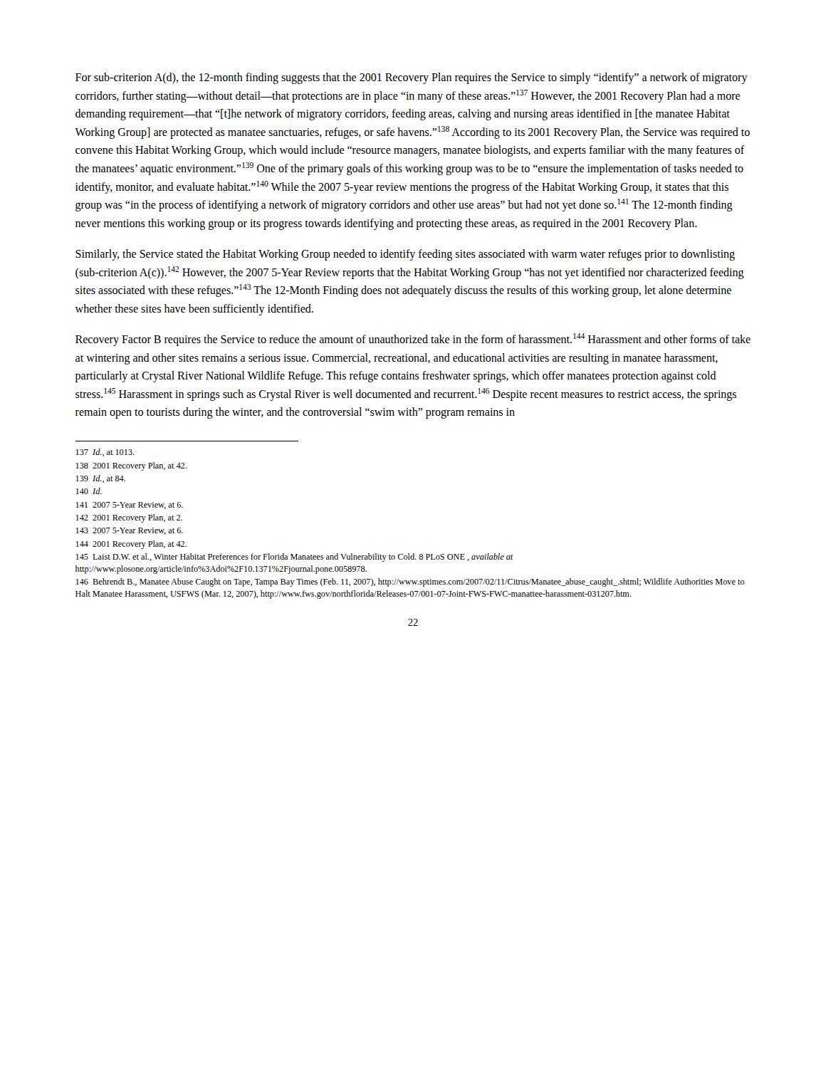For sub-criterion A(d), the 12-month finding suggests that the 2001 Recovery Plan requires the Service to simply “identify” a network of migratory corridors, further stating—without detail—that protections are in place “in many of these areas.”137 However, the 2001 Recovery Plan had a more demanding requirement—that “[t]he network of migratory corridors, feeding areas, calving and nursing areas identified in [the manatee Habitat Working Group] are protected as manatee sanctuaries, refuges, or safe havens.”138 According to its 2001 Recovery Plan, the Service was required to convene this Habitat Working Group, which would include “resource managers, manatee biologists, and experts familiar with the many features of the manatees’ aquatic environment.”139 One of the primary goals of this working group was to be to “ensure the implementation of tasks needed to identify, monitor, and evaluate habitat.”140 While the 2007 5-year review mentions the progress of the Habitat Working Group, it states that this group was “in the process of identifying a network of migratory corridors and other use areas” but had not yet done so.141 The 12-month finding never mentions this working group or its progress towards identifying and protecting these areas, as required in the 2001 Recovery Plan.
Similarly, the Service stated the Habitat Working Group needed to identify feeding sites associated with warm water refuges prior to downlisting (sub-criterion A(c)).142 However, the 2007 5-Year Review reports that the Habitat Working Group “has not yet identified nor characterized feeding sites associated with these refuges.”143 The 12-Month Finding does not adequately discuss the results of this working group, let alone determine whether these sites have been sufficiently identified.
Recovery Factor B requires the Service to reduce the amount of unauthorized take in the form of harassment.144 Harassment and other forms of take at wintering and other sites remains a serious issue. Commercial, recreational, and educational activities are resulting in manatee harassment, particularly at Crystal River National Wildlife Refuge. This refuge contains freshwater springs, which offer manatees protection against cold stress.145 Harassment in springs such as Crystal River is well documented and recurrent.146 Despite recent measures to restrict access, the springs remain open to tourists during the winter, and the controversial “swim with” program remains in
137 Id., at 1013.
138 2001 Recovery Plan, at 42.
139 Id., at 84.
140 Id.
141 2007 5-Year Review, at 6.
142 2001 Recovery Plan, at 2.
143 2007 5-Year Review, at 6.
144 2001 Recovery Plan, at 42.
145 Laist D.W. et al., Winter Habitat Preferences for Florida Manatees and Vulnerability to Cold. 8 PLoS ONE , available at http://www.plosone.org/article/info%3Adoi%2F10.1371%2Fjournal.pone.0058978.
146 Behrendt B., Manatee Abuse Caught on Tape, Tampa Bay Times (Feb. 11, 2007), http://www.sptimes.com/2007/02/11/Citrus/Manatee_abuse_caught_.shtml; Wildlife Authorities Move to Halt Manatee Harassment, USFWS (Mar. 12, 2007), http://www.fws.gov/northflorida/Releases-07/001-07-Joint-FWS-FWC-manattee-harassment-031207.htm.
22